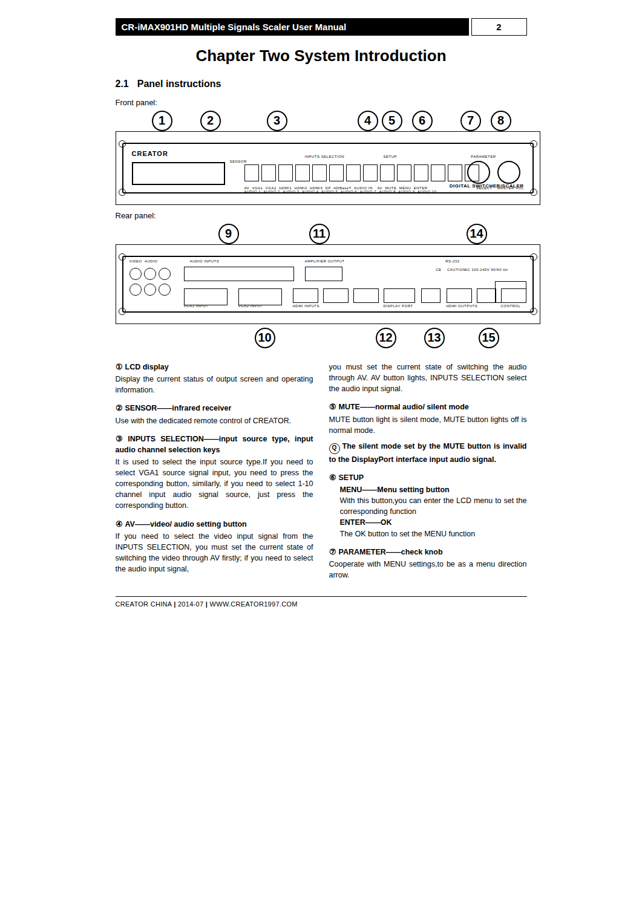CR-iMAX901HD Multiple Signals Scaler User Manual
2
Chapter Two System Introduction
2.1 Panel instructions
Front panel:
1
2
3
4
5
6
7
8
CREATOR
SENSOR
INPUTS SELECTION
SETUP
PARAMETER
AV VGA1 VGA2 HDMI1 HDMI2 HDMI3 DP HDBaseT AUDIO IN
AUDIO 1 AUDIO 2 AUDIO 3 AUDIO 4 AUDIO 5 AUDIO 6 AUDIO 7 AUDIO 8 AUDIO 9 AUDIO 10
AV MUTE MENU ENTER
SELECT
MASTER VOL
DIGITAL SWITCHER/SCALER
Rear panel:
9
11
14
VIDEO AUDIO
AUDIO INPUTS
AMPLIFIER OUTPUT
RS-232
VGA1 INPUT
VGA2 INPUT
HDMI INPUTS
DISPLAY PORT
HDMI OUTPUTS
CONTROL
CE
CAUTION
AC 100-240V 50/60 Hz
10
12
13
15
① LCD display
Display the current status of output screen and operating information.
② SENSOR——infrared receiver
Use with the dedicated remote control of CREATOR.
③ INPUTS SELECTION——input source type, input audio channel selection keys
It is used to select the input source type.If you need to select VGA1 source signal input, you need to press the corresponding button, similarly, if you need to select 1-10 channel input audio signal source, just press the corresponding button.
④ AV——video/ audio setting button
If you need to select the video input signal from the INPUTS SELECTION, you must set the current state of switching the video through AV firstly; if you need to select the audio input signal,
you must set the current state of switching the audio through AV. AV button lights, INPUTS SELECTION select the audio input signal.
⑤ MUTE——normal audio/ silent mode
MUTE button light is silent mode, MUTE button lights off is normal mode.
QThe silent mode set by the MUTE button is invalid to the DisplayPort interface input audio signal.
⑥ SETUP
MENU——Menu setting button
With this button,you can enter the LCD menu to set the corresponding function
ENTER——OK
The OK button to set the MENU function
⑦ PARAMETER——check knob
Cooperate with MENU settings,to be as a menu direction arrow.
CREATOR CHINA | 2014-07 | WWW.CREATOR1997.COM